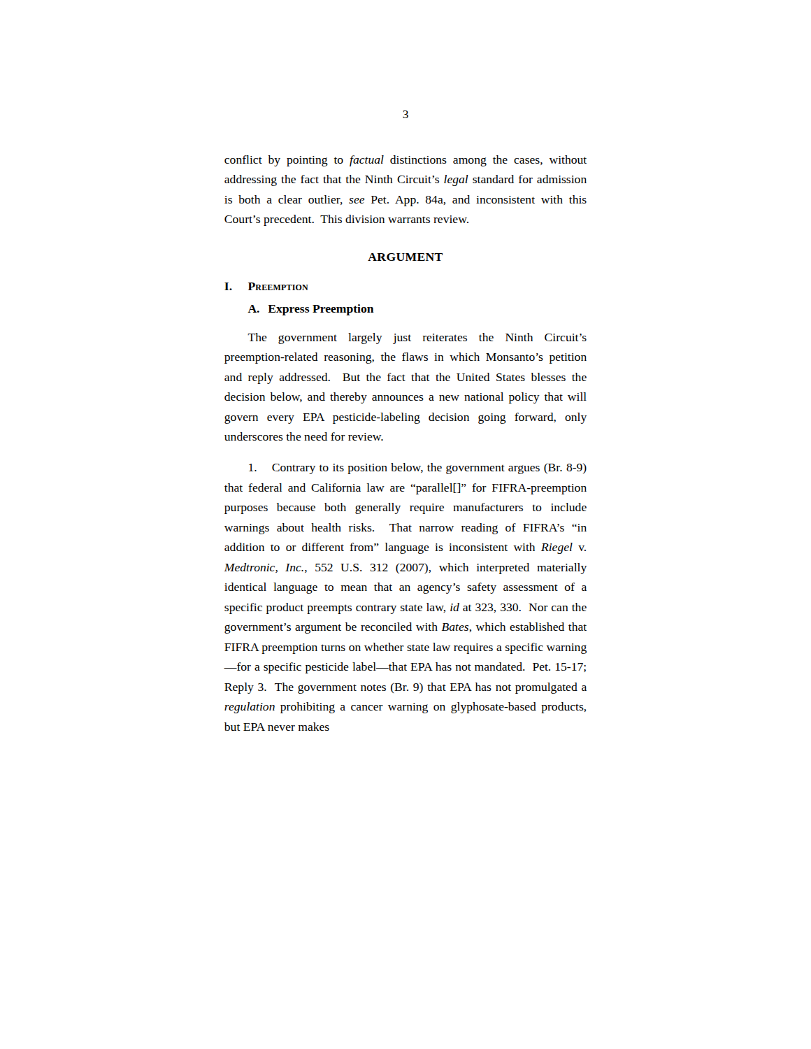3
conflict by pointing to factual distinctions among the cases, without addressing the fact that the Ninth Circuit’s legal standard for admission is both a clear outlier, see Pet. App. 84a, and inconsistent with this Court’s precedent. This division warrants review.
ARGUMENT
I. Preemption
A. Express Preemption
The government largely just reiterates the Ninth Circuit’s preemption-related reasoning, the flaws in which Monsanto’s petition and reply addressed. But the fact that the United States blesses the decision below, and thereby announces a new national policy that will govern every EPA pesticide-labeling decision going forward, only underscores the need for review.
1. Contrary to its position below, the government argues (Br. 8-9) that federal and California law are “parallel[]” for FIFRA-preemption purposes because both generally require manufacturers to include warnings about health risks. That narrow reading of FIFRA’s “in addition to or different from” language is inconsistent with Riegel v. Medtronic, Inc., 552 U.S. 312 (2007), which interpreted materially identical language to mean that an agency’s safety assessment of a specific product preempts contrary state law, id at 323, 330. Nor can the government’s argument be reconciled with Bates, which established that FIFRA preemption turns on whether state law requires a specific warning—for a specific pesticide label—that EPA has not mandated. Pet. 15-17; Reply 3. The government notes (Br. 9) that EPA has not promulgated a regulation prohibiting a cancer warning on glyphosate-based products, but EPA never makes